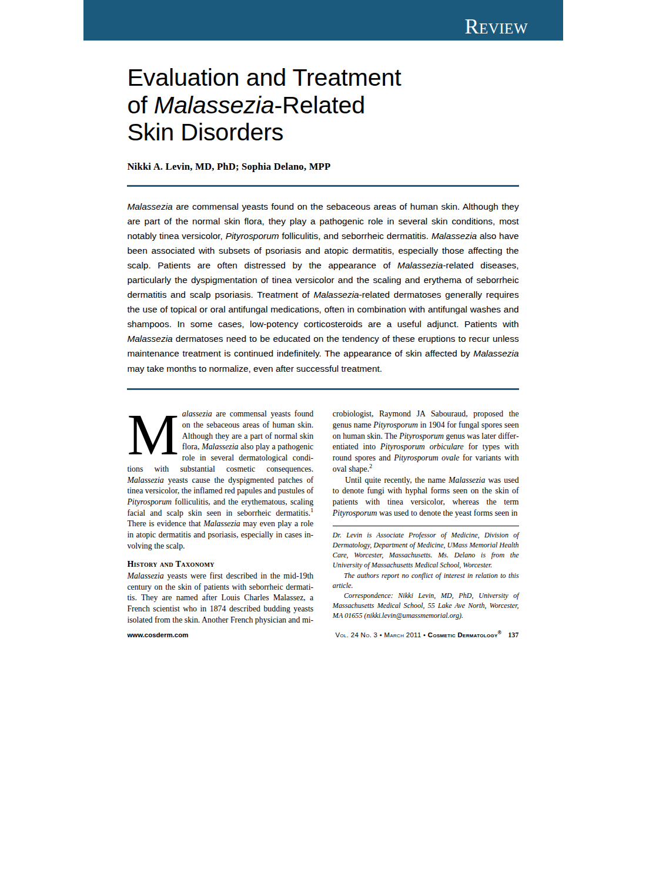Review
Evaluation and Treatment
of Malassezia-Related
Skin Disorders
Nikki A. Levin, MD, PhD; Sophia Delano, MPP
Malassezia are commensal yeasts found on the sebaceous areas of human skin. Although they are part of the normal skin flora, they play a pathogenic role in several skin conditions, most notably tinea versicolor, Pityrosporum folliculitis, and seborrheic dermatitis. Malassezia also have been associated with subsets of psoriasis and atopic dermatitis, especially those affecting the scalp. Patients are often distressed by the appearance of Malassezia-related diseases, particularly the dyspigmentation of tinea versicolor and the scaling and erythema of seborrheic dermatitis and scalp psoriasis. Treatment of Malassezia-related dermatoses generally requires the use of topical or oral antifungal medications, often in combination with antifungal washes and shampoos. In some cases, low-potency corticosteroids are a useful adjunct. Patients with Malassezia dermatoses need to be educated on the tendency of these eruptions to recur unless maintenance treatment is continued indefinitely. The appearance of skin affected by Malassezia may take months to normalize, even after successful treatment.
Malassezia are commensal yeasts found on the sebaceous areas of human skin. Although they are a part of normal skin flora, Malassezia also play a pathogenic role in several dermatological conditions with substantial cosmetic consequences. Malassezia yeasts cause the dyspigmented patches of tinea versicolor, the inflamed red papules and pustules of Pityrosporum folliculitis, and the erythematous, scaling facial and scalp skin seen in seborrheic dermatitis.1 There is evidence that Malassezia may even play a role in atopic dermatitis and psoriasis, especially in cases involving the scalp.
History and Taxonomy
Malassezia yeasts were first described in the mid-19th century on the skin of patients with seborrheic dermatitis. They are named after Louis Charles Malassez, a French scientist who in 1874 described budding yeasts isolated from the skin. Another French physician and microbiologist, Raymond JA Sabouraud, proposed the genus name Pityrosporum in 1904 for fungal spores seen on human skin. The Pityrosporum genus was later differentiated into Pityrosporum orbiculare for types with round spores and Pityrosporum ovale for variants with oval shape.2
Until quite recently, the name Malassezia was used to denote fungi with hyphal forms seen on the skin of patients with tinea versicolor, whereas the term Pityrosporum was used to denote the yeast forms seen in
Dr. Levin is Associate Professor of Medicine, Division of Dermatology, Department of Medicine, UMass Memorial Health Care, Worcester, Massachusetts. Ms. Delano is from the University of Massachusetts Medical School, Worcester.
The authors report no conflict of interest in relation to this article.
Correspondence: Nikki Levin, MD, PhD, University of Massachusetts Medical School, 55 Lake Ave North, Worcester, MA 01655 (nikki.levin@umassmemorial.org).
www.cosderm.com
Vol. 24 No. 3 • March 2011 • Cosmetic Dermatology®137